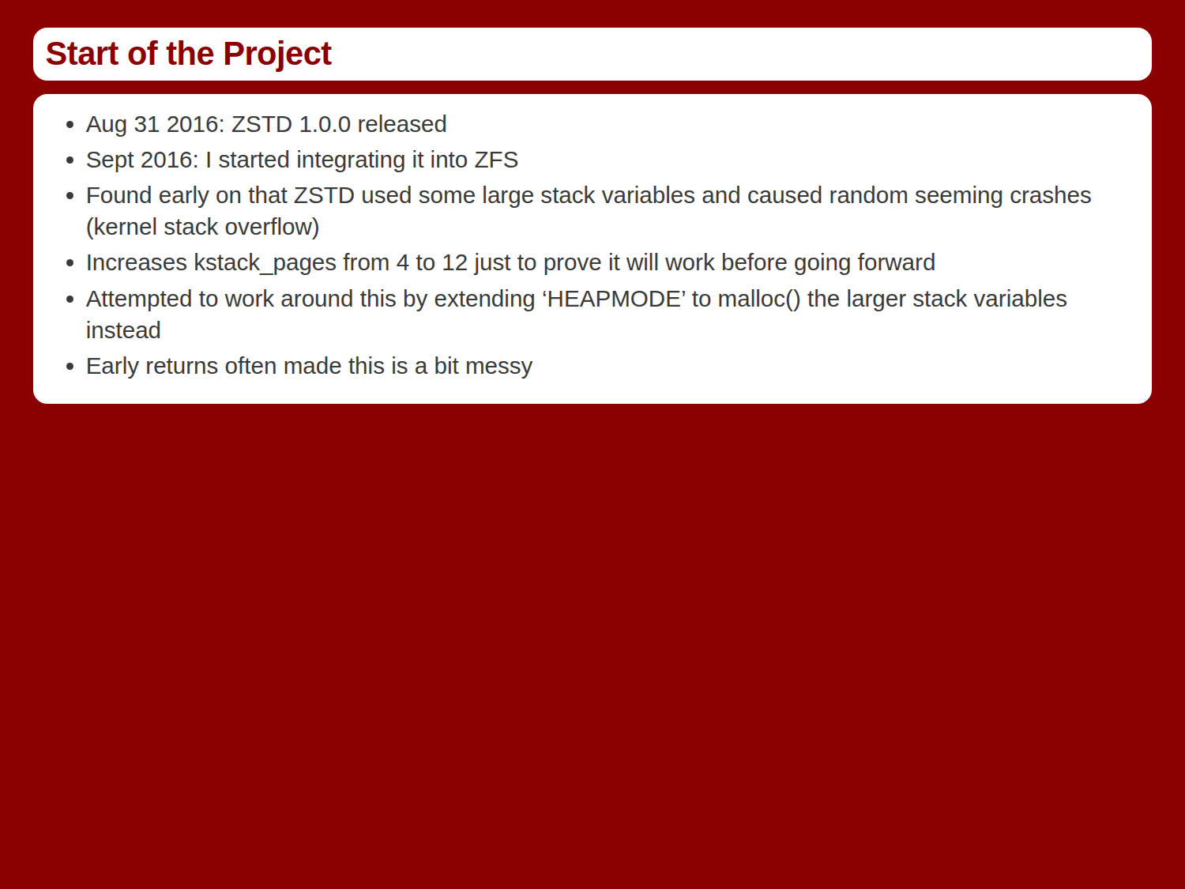Start of the Project
Aug 31 2016: ZSTD 1.0.0 released
Sept 2016: I started integrating it into ZFS
Found early on that ZSTD used some large stack variables and caused random seeming crashes (kernel stack overflow)
Increases kstack_pages from 4 to 12 just to prove it will work before going forward
Attempted to work around this by extending ‘HEAPMODE’ to malloc() the larger stack variables instead
Early returns often made this is a bit messy